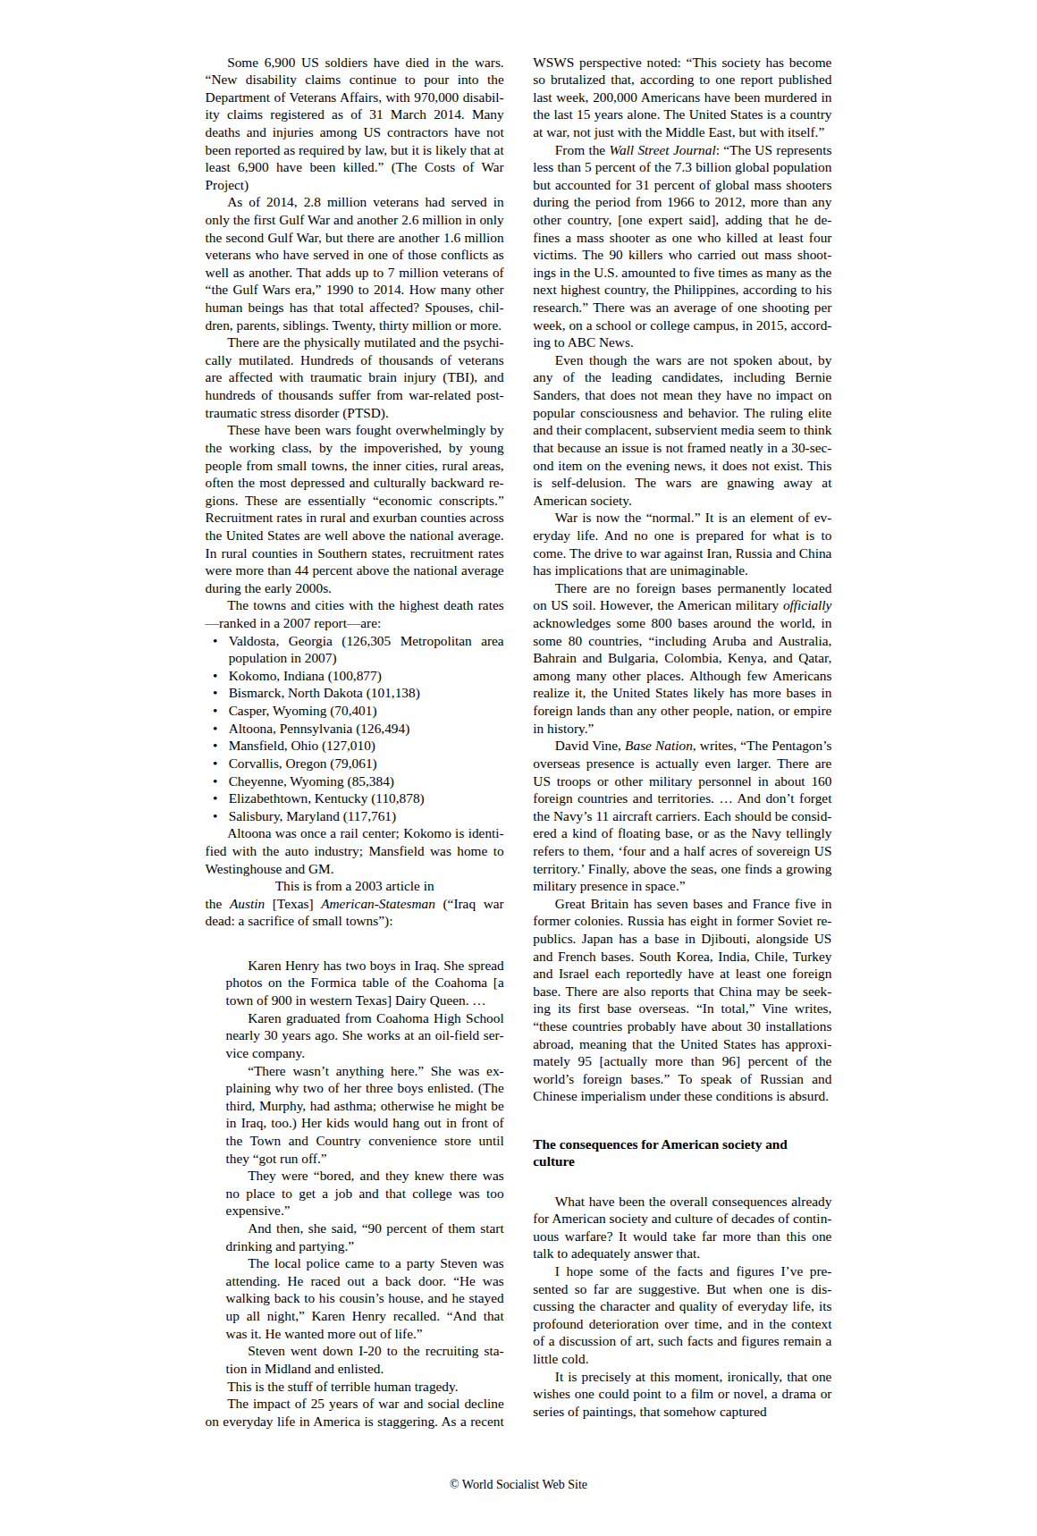Some 6,900 US soldiers have died in the wars. “New disability claims continue to pour into the Department of Veterans Affairs, with 970,000 disability claims registered as of 31 March 2014. Many deaths and injuries among US contractors have not been reported as required by law, but it is likely that at least 6,900 have been killed.” (The Costs of War Project)
As of 2014, 2.8 million veterans had served in only the first Gulf War and another 2.6 million in only the second Gulf War, but there are another 1.6 million veterans who have served in one of those conflicts as well as another. That adds up to 7 million veterans of “the Gulf Wars era,” 1990 to 2014. How many other human beings has that total affected? Spouses, children, parents, siblings. Twenty, thirty million or more.
There are the physically mutilated and the psychically mutilated. Hundreds of thousands of veterans are affected with traumatic brain injury (TBI), and hundreds of thousands suffer from war-related post-traumatic stress disorder (PTSD).
These have been wars fought overwhelmingly by the working class, by the impoverished, by young people from small towns, the inner cities, rural areas, often the most depressed and culturally backward regions. These are essentially “economic conscripts.” Recruitment rates in rural and exurban counties across the United States are well above the national average. In rural counties in Southern states, recruitment rates were more than 44 percent above the national average during the early 2000s.
The towns and cities with the highest death rates—ranked in a 2007 report—are:
Valdosta, Georgia (126,305 Metropolitan area population in 2007)
Kokomo, Indiana (100,877)
Bismarck, North Dakota (101,138)
Casper, Wyoming (70,401)
Altoona, Pennsylvania (126,494)
Mansfield, Ohio (127,010)
Corvallis, Oregon (79,061)
Cheyenne, Wyoming (85,384)
Elizabethtown, Kentucky (110,878)
Salisbury, Maryland (117,761)
Altoona was once a rail center; Kokomo is identified with the auto industry; Mansfield was home to Westinghouse and GM.
This is from a 2003 article in
the Austin [Texas] American-Statesman (“Iraq war dead: a sacrifice of small towns”):
Karen Henry has two boys in Iraq. She spread photos on the Formica table of the Coahoma [a town of 900 in western Texas] Dairy Queen. …
Karen graduated from Coahoma High School nearly 30 years ago. She works at an oil-field service company.
“There wasn’t anything here.” She was explaining why two of her three boys enlisted. (The third, Murphy, had asthma; otherwise he might be in Iraq, too.) Her kids would hang out in front of the Town and Country convenience store until they “got run off.”
They were “bored, and they knew there was no place to get a job and that college was too expensive.”
And then, she said, “90 percent of them start drinking and partying.”
The local police came to a party Steven was attending. He raced out a back door. “He was walking back to his cousin’s house, and he stayed up all night,” Karen Henry recalled. “And that was it. He wanted more out of life.”
Steven went down I-20 to the recruiting station in Midland and enlisted.
This is the stuff of terrible human tragedy.
The impact of 25 years of war and social decline on everyday life in America is staggering. As a recent WSWS perspective noted: “This society has become so brutalized that, according to one report published last week, 200,000 Americans have been murdered in the last 15 years alone. The United States is a country at war, not just with the Middle East, but with itself.”
From the Wall Street Journal: “The US represents less than 5 percent of the 7.3 billion global population but accounted for 31 percent of global mass shooters during the period from 1966 to 2012, more than any other country, [one expert said], adding that he defines a mass shooter as one who killed at least four victims. The 90 killers who carried out mass shootings in the U.S. amounted to five times as many as the next highest country, the Philippines, according to his research.” There was an average of one shooting per week, on a school or college campus, in 2015, according to ABC News.
Even though the wars are not spoken about, by any of the leading candidates, including Bernie Sanders, that does not mean they have no impact on popular consciousness and behavior. The ruling elite and their complacent, subservient media seem to think that because an issue is not framed neatly in a 30-second item on the evening news, it does not exist. This is self-delusion. The wars are gnawing away at American society.
War is now the “normal.” It is an element of everyday life. And no one is prepared for what is to come. The drive to war against Iran, Russia and China has implications that are unimaginable.
There are no foreign bases permanently located on US soil. However, the American military officially acknowledges some 800 bases around the world, in some 80 countries, “including Aruba and Australia, Bahrain and Bulgaria, Colombia, Kenya, and Qatar, among many other places. Although few Americans realize it, the United States likely has more bases in foreign lands than any other people, nation, or empire in history.”
David Vine, Base Nation, writes, “The Pentagon’s overseas presence is actually even larger. There are US troops or other military personnel in about 160 foreign countries and territories. … And don’t forget the Navy’s 11 aircraft carriers. Each should be considered a kind of floating base, or as the Navy tellingly refers to them, ‘four and a half acres of sovereign US territory.’ Finally, above the seas, one finds a growing military presence in space.”
Great Britain has seven bases and France five in former colonies. Russia has eight in former Soviet republics. Japan has a base in Djibouti, alongside US and French bases. South Korea, India, Chile, Turkey and Israel each reportedly have at least one foreign base. There are also reports that China may be seeking its first base overseas. “In total,” Vine writes, “these countries probably have about 30 installations abroad, meaning that the United States has approximately 95 [actually more than 96] percent of the world’s foreign bases.” To speak of Russian and Chinese imperialism under these conditions is absurd.
The consequences for American society and culture
What have been the overall consequences already for American society and culture of decades of continuous warfare? It would take far more than this one talk to adequately answer that.
I hope some of the facts and figures I’ve presented so far are suggestive. But when one is discussing the character and quality of everyday life, its profound deterioration over time, and in the context of a discussion of art, such facts and figures remain a little cold.
It is precisely at this moment, ironically, that one wishes one could point to a film or novel, a drama or series of paintings, that somehow captured
© World Socialist Web Site